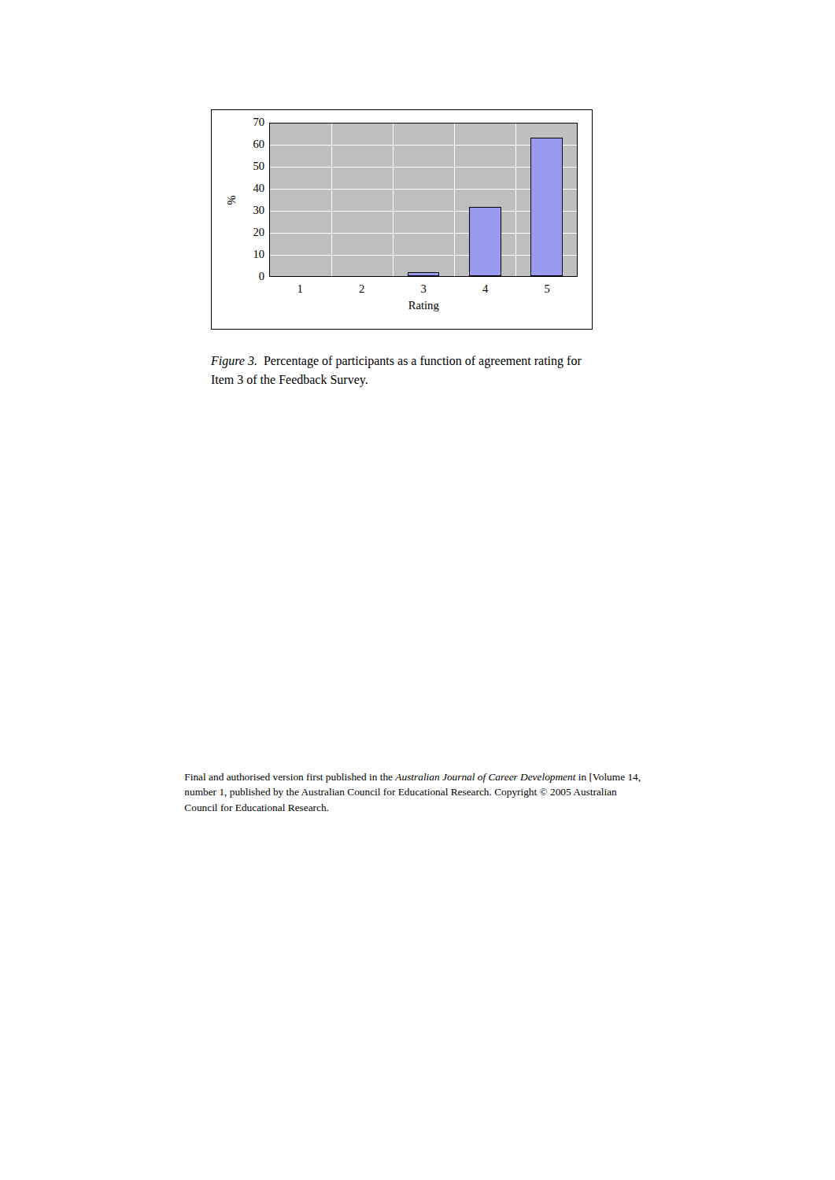%
70
60
50
40
30
20
10
0
1
2
3
4
5
Rating
Figure 3. Percentage of participants as a function of agreement rating for Item 3 of the Feedback Survey.
Final and authorised version first published in the Australian Journal of Career Development in [Volume 14, number 1, published by the Australian Council for Educational Research. Copyright © 2005 Australian Council for Educational Research.